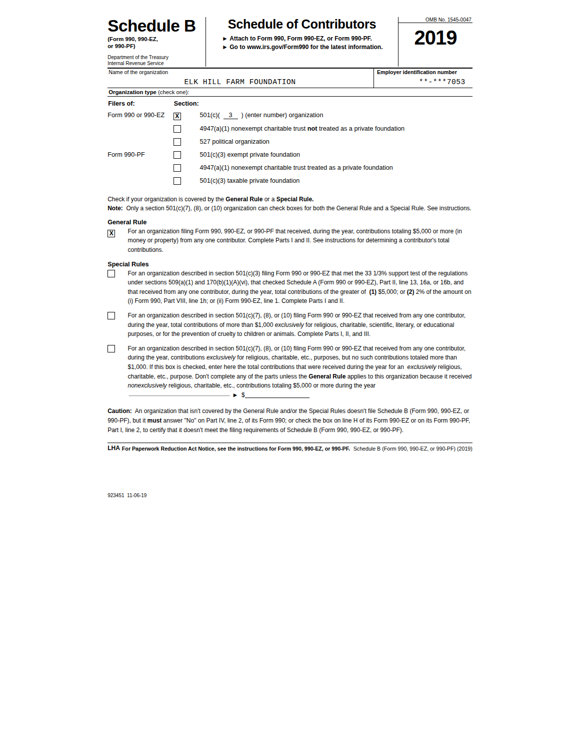Schedule B
(Form 990, 990-EZ,
or 990-PF)
Department of the Treasury
Internal Revenue Service
Schedule of Contributors
► Attach to Form 990, Form 990-EZ, or Form 990-PF.
► Go to www.irs.gov/Form990 for the latest information.
OMB No. 1545-0047
2019
Name of the organization
ELK HILL FARM FOUNDATION
Employer identification number
**-***7053
Organization type (check one):
| Filers of: | Section: |
| --- | --- |
| Form 990 or 990-EZ | | 501(c)( 3 ) (enter number) organization |
| | | 4947(a)(1) nonexempt charitable trust not treated as a private foundation |
| | | 527 political organization |
| Form 990-PF | | 501(c)(3) exempt private foundation |
| | | 4947(a)(1) nonexempt charitable trust treated as a private foundation |
| | | 501(c)(3) taxable private foundation |
Check if your organization is covered by the General Rule or a Special Rule.
Note: Only a section 501(c)(7), (8), or (10) organization can check boxes for both the General Rule and a Special Rule. See instructions.
General Rule
For an organization filing Form 990, 990-EZ, or 990-PF that received, during the year, contributions totaling $5,000 or more (in money or property) from any one contributor. Complete Parts I and II. See instructions for determining a contributor's total contributions.
Special Rules
For an organization described in section 501(c)(3) filing Form 990 or 990-EZ that met the 33 1/3% support test of the regulations under sections 509(a)(1) and 170(b)(1)(A)(vi), that checked Schedule A (Form 990 or 990-EZ), Part II, line 13, 16a, or 16b, and that received from any one contributor, during the year, total contributions of the greater of (1) $5,000; or (2) 2% of the amount on (i) Form 990, Part VIII, line 1h; or (ii) Form 990-EZ, line 1. Complete Parts I and II.
For an organization described in section 501(c)(7), (8), or (10) filing Form 990 or 990-EZ that received from any one contributor, during the year, total contributions of more than $1,000 exclusively for religious, charitable, scientific, literary, or educational purposes, or for the prevention of cruelty to children or animals. Complete Parts I, II, and III.
For an organization described in section 501(c)(7), (8), or (10) filing Form 990 or 990-EZ that received from any one contributor, during the year, contributions exclusively for religious, charitable, etc., purposes, but no such contributions totaled more than $1,000. If this box is checked, enter here the total contributions that were received during the year for an exclusively religious, charitable, etc., purpose. Don't complete any of the parts unless the General Rule applies to this organization because it received nonexclusively religious, charitable, etc., contributions totaling $5,000 or more during the year ► $
Caution: An organization that isn't covered by the General Rule and/or the Special Rules doesn't file Schedule B (Form 990, 990-EZ, or 990-PF), but it must answer "No" on Part IV, line 2, of its Form 990; or check the box on line H of its Form 990-EZ or on its Form 990-PF, Part I, line 2, to certify that it doesn't meet the filing requirements of Schedule B (Form 990, 990-EZ, or 990-PF).
LHA
For Paperwork Reduction Act Notice, see the instructions for Form 990, 990-EZ, or 990-PF.
Schedule B (Form 990, 990-EZ, or 990-PF) (2019)
923451 11-06-19